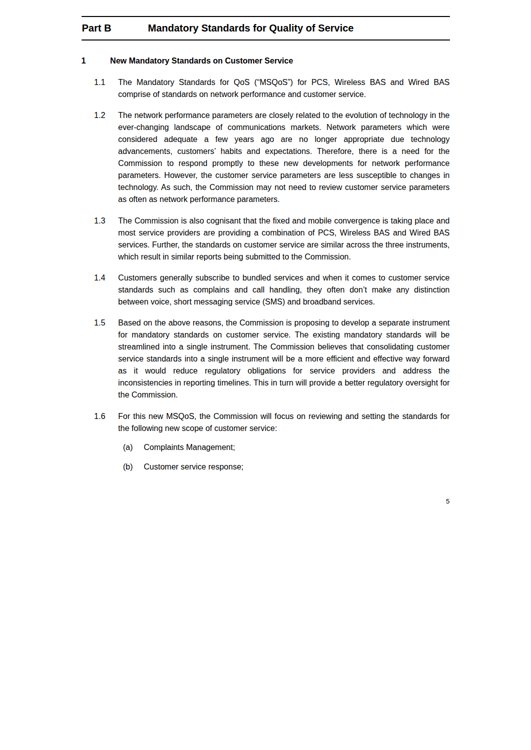| Part B | Mandatory Standards for Quality of Service |
1 New Mandatory Standards on Customer Service
1.1 The Mandatory Standards for QoS (“MSQoS”) for PCS, Wireless BAS and Wired BAS comprise of standards on network performance and customer service.
1.2 The network performance parameters are closely related to the evolution of technology in the ever-changing landscape of communications markets. Network parameters which were considered adequate a few years ago are no longer appropriate due technology advancements, customers’ habits and expectations. Therefore, there is a need for the Commission to respond promptly to these new developments for network performance parameters. However, the customer service parameters are less susceptible to changes in technology. As such, the Commission may not need to review customer service parameters as often as network performance parameters.
1.3 The Commission is also cognisant that the fixed and mobile convergence is taking place and most service providers are providing a combination of PCS, Wireless BAS and Wired BAS services. Further, the standards on customer service are similar across the three instruments, which result in similar reports being submitted to the Commission.
1.4 Customers generally subscribe to bundled services and when it comes to customer service standards such as complains and call handling, they often don’t make any distinction between voice, short messaging service (SMS) and broadband services.
1.5 Based on the above reasons, the Commission is proposing to develop a separate instrument for mandatory standards on customer service. The existing mandatory standards will be streamlined into a single instrument. The Commission believes that consolidating customer service standards into a single instrument will be a more efficient and effective way forward as it would reduce regulatory obligations for service providers and address the inconsistencies in reporting timelines. This in turn will provide a better regulatory oversight for the Commission.
1.6 For this new MSQoS, the Commission will focus on reviewing and setting the standards for the following new scope of customer service:
(a) Complaints Management;
(b) Customer service response;
5